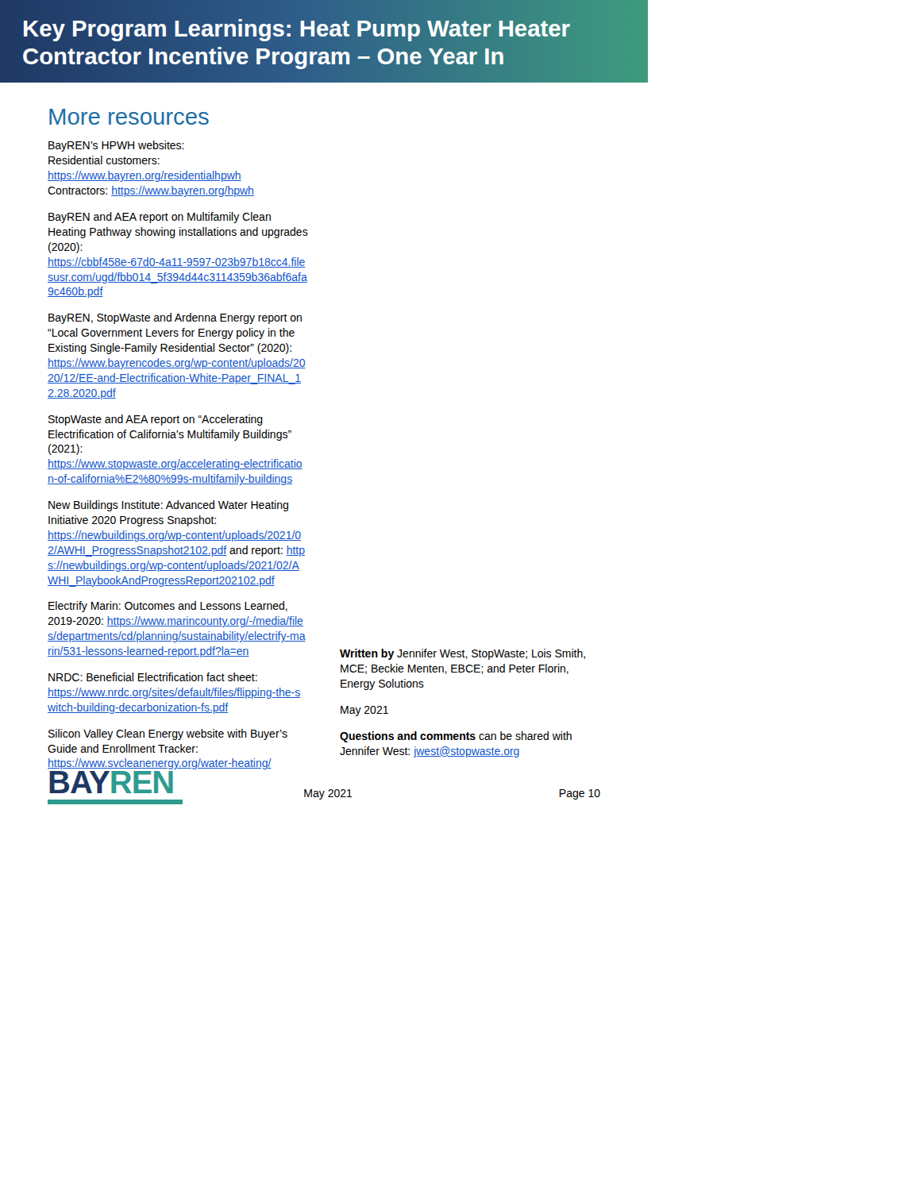Key Program Learnings: Heat Pump Water Heater
Contractor Incentive Program – One Year In
More resources
BayREN’s HPWH websites:
Residential customers:
https://www.bayren.org/residentialhpwh
Contractors: https://www.bayren.org/hpwh
BayREN and AEA report on Multifamily Clean Heating Pathway showing installations and upgrades (2020):
https://cbbf458e-67d0-4a11-9597-023b97b18cc4.filesusr.com/ugd/fbb014_5f394d44c3114359b36abf6afa9c460b.pdf
BayREN, StopWaste and Ardenna Energy report on “Local Government Levers for Energy policy in the Existing Single-Family Residential Sector” (2020):
https://www.bayrencodes.org/wp-content/uploads/2020/12/EE-and-Electrification-White-Paper_FINAL_12.28.2020.pdf
StopWaste and AEA report on “Accelerating Electrification of California’s Multifamily Buildings” (2021):
https://www.stopwaste.org/accelerating-electrification-of-california%E2%80%99s-multifamily-buildings
New Buildings Institute: Advanced Water Heating Initiative 2020 Progress Snapshot:
https://newbuildings.org/wp-content/uploads/2021/02/AWHI_ProgressSnapshot2102.pdf and report: https://newbuildings.org/wp-content/uploads/2021/02/AWHI_PlaybookAndProgressReport202102.pdf
Electrify Marin: Outcomes and Lessons Learned, 2019-2020: https://www.marincounty.org/-/media/files/departments/cd/planning/sustainability/electrify-marin/531-lessons-learned-report.pdf?la=en
NRDC: Beneficial Electrification fact sheet:
https://www.nrdc.org/sites/default/files/flipping-the-switch-building-decarbonization-fs.pdf
Silicon Valley Clean Energy website with Buyer’s Guide and Enrollment Tracker:
https://www.svcleanenergy.org/water-heating/
Written by Jennifer West, StopWaste; Lois Smith, MCE; Beckie Menten, EBCE; and Peter Florin, Energy Solutions
May 2021
Questions and comments can be shared with Jennifer West: jwest@stopwaste.org
BAY REN
May 2021 Page 10